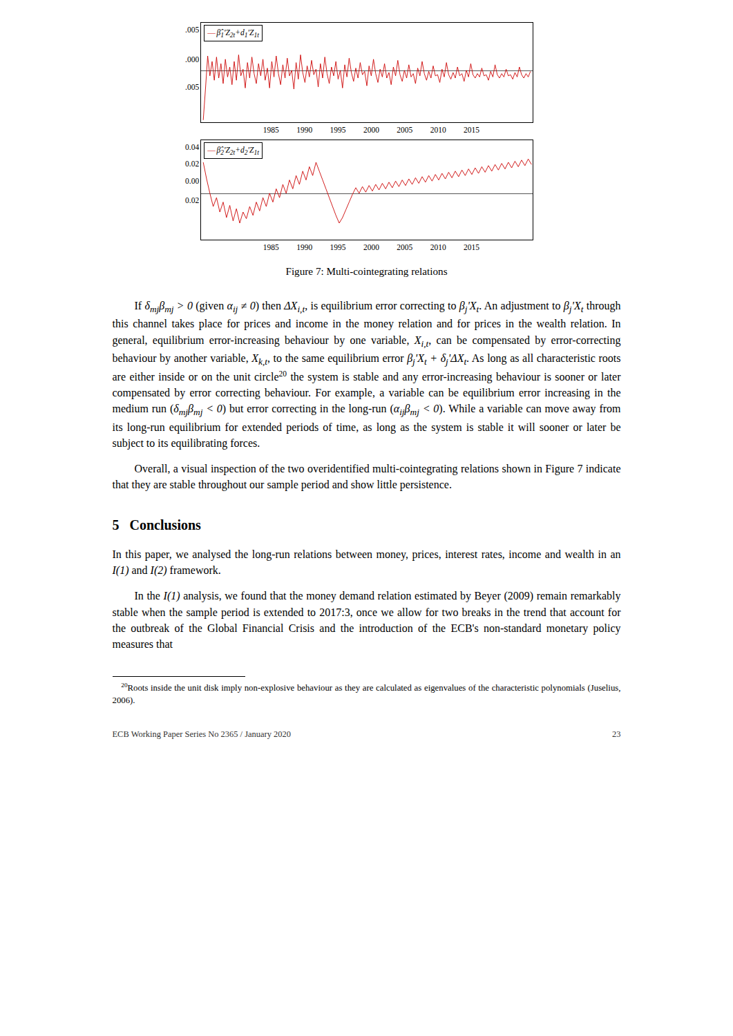— β̂1'Z2t+d1'Z1t
.005 .000 .005
1985 1990 1995 2000 2005 2010 2015
— β̂2'Z2t+d2'Z1t
0.04 0.02 0.00 0.02
1985 1990 1995 2000 2005 2010 2015
Figure 7: Multi-cointegrating relations
If δmjβmj > 0 (given αij ≠ 0) then ΔXi,t, is equilibrium error correcting to βj'Xt. An adjustment to βj'Xt through this channel takes place for prices and income in the money relation and for prices in the wealth relation. In general, equilibrium error-increasing behaviour by one variable, Xi,t, can be compensated by error-correcting behaviour by another variable, Xk,t, to the same equilibrium error βj'Xt + δj'ΔXt. As long as all characteristic roots are either inside or on the unit circle20 the system is stable and any error-increasing behaviour is sooner or later compensated by error correcting behaviour. For example, a variable can be equilibrium error increasing in the medium run (δmjβmj < 0) but error correcting in the long-run (αijβmj < 0). While a variable can move away from its long-run equilibrium for extended periods of time, as long as the system is stable it will sooner or later be subject to its equilibrating forces.
Overall, a visual inspection of the two overidentified multi-cointegrating relations shown in Figure 7 indicate that they are stable throughout our sample period and show little persistence.
5 Conclusions
In this paper, we analysed the long-run relations between money, prices, interest rates, income and wealth in an I(1) and I(2) framework.
In the I(1) analysis, we found that the money demand relation estimated by Beyer (2009) remain remarkably stable when the sample period is extended to 2017:3, once we allow for two breaks in the trend that account for the outbreak of the Global Financial Crisis and the introduction of the ECB's non-standard monetary policy measures that
20Roots inside the unit disk imply non-explosive behaviour as they are calculated as eigenvalues of the characteristic polynomials (Juselius, 2006).
ECB Working Paper Series No 2365 / January 2020 23